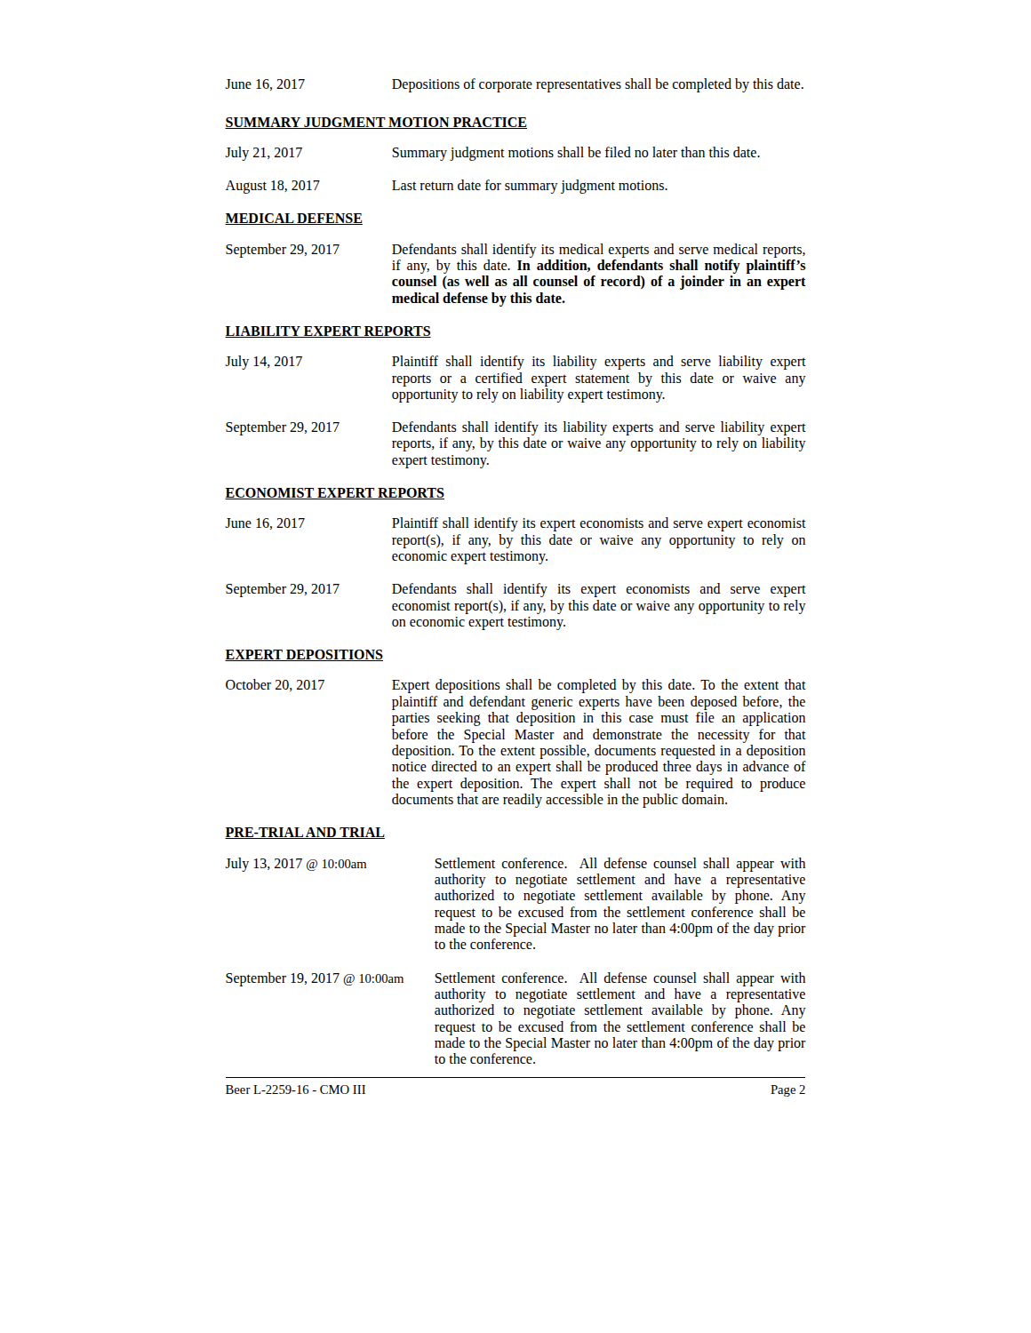June 16, 2017
Depositions of corporate representatives shall be completed by this date.
SUMMARY JUDGMENT MOTION PRACTICE
July 21, 2017
Summary judgment motions shall be filed no later than this date.
August 18, 2017
Last return date for summary judgment motions.
MEDICAL DEFENSE
September 29, 2017
Defendants shall identify its medical experts and serve medical reports, if any, by this date. In addition, defendants shall notify plaintiff’s counsel (as well as all counsel of record) of a joinder in an expert medical defense by this date.
LIABILITY EXPERT REPORTS
July 14, 2017
Plaintiff shall identify its liability experts and serve liability expert reports or a certified expert statement by this date or waive any opportunity to rely on liability expert testimony.
September 29, 2017
Defendants shall identify its liability experts and serve liability expert reports, if any, by this date or waive any opportunity to rely on liability expert testimony.
ECONOMIST EXPERT REPORTS
June 16, 2017
Plaintiff shall identify its expert economists and serve expert economist report(s), if any, by this date or waive any opportunity to rely on economic expert testimony.
September 29, 2017
Defendants shall identify its expert economists and serve expert economist report(s), if any, by this date or waive any opportunity to rely on economic expert testimony.
EXPERT DEPOSITIONS
October 20, 2017
Expert depositions shall be completed by this date. To the extent that plaintiff and defendant generic experts have been deposed before, the parties seeking that deposition in this case must file an application before the Special Master and demonstrate the necessity for that deposition. To the extent possible, documents requested in a deposition notice directed to an expert shall be produced three days in advance of the expert deposition. The expert shall not be required to produce documents that are readily accessible in the public domain.
PRE-TRIAL AND TRIAL
July 13, 2017 @ 10:00am
Settlement conference. All defense counsel shall appear with authority to negotiate settlement and have a representative authorized to negotiate settlement available by phone. Any request to be excused from the settlement conference shall be made to the Special Master no later than 4:00pm of the day prior to the conference.
September 19, 2017 @ 10:00am
Settlement conference. All defense counsel shall appear with authority to negotiate settlement and have a representative authorized to negotiate settlement available by phone. Any request to be excused from the settlement conference shall be made to the Special Master no later than 4:00pm of the day prior to the conference.
Beer L-2259-16 - CMO III Page 2